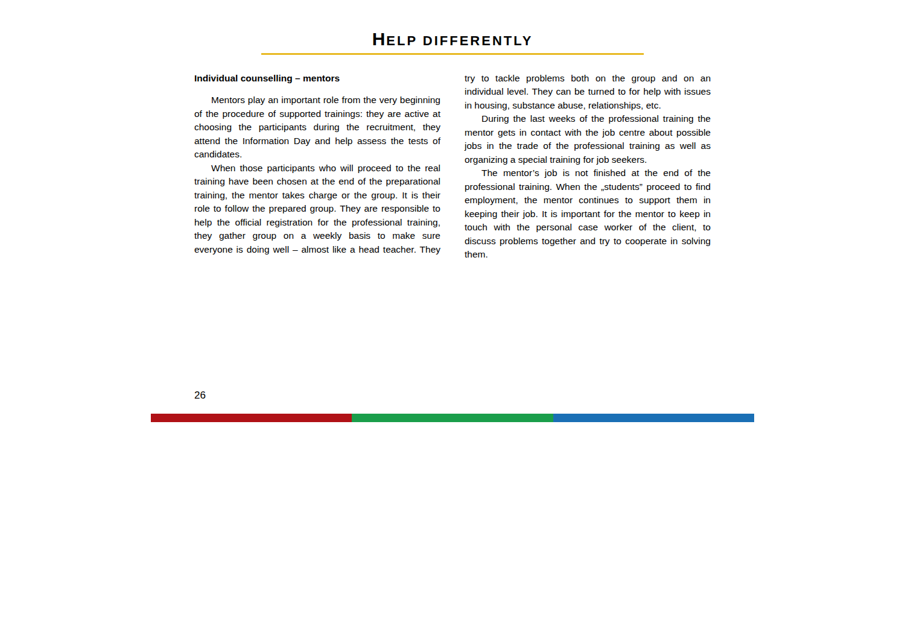HELP DIFFERENTLY
Individual counselling – mentors
Mentors play an important role from the very beginning of the procedure of supported trainings: they are active at choosing the participants during the recruitment, they attend the Information Day and help assess the tests of candidates.
When those participants who will proceed to the real training have been chosen at the end of the preparational training, the mentor takes charge or the group. It is their role to follow the prepared group. They are responsible to help the official registration for the professional training, they gather group on a weekly basis to make sure everyone is doing well – almost like a head teacher. They try to tackle problems both on the group and on an individual level. They can be turned to for help with issues in housing, substance abuse, relationships, etc.
During the last weeks of the professional training the mentor gets in contact with the job centre about possible jobs in the trade of the professional training as well as organizing a special training for job seekers.
The mentor’s job is not finished at the end of the professional training. When the „students” proceed to find employment, the mentor continues to support them in keeping their job. It is important for the mentor to keep in touch with the personal case worker of the client, to discuss problems together and try to cooperate in solving them.
26